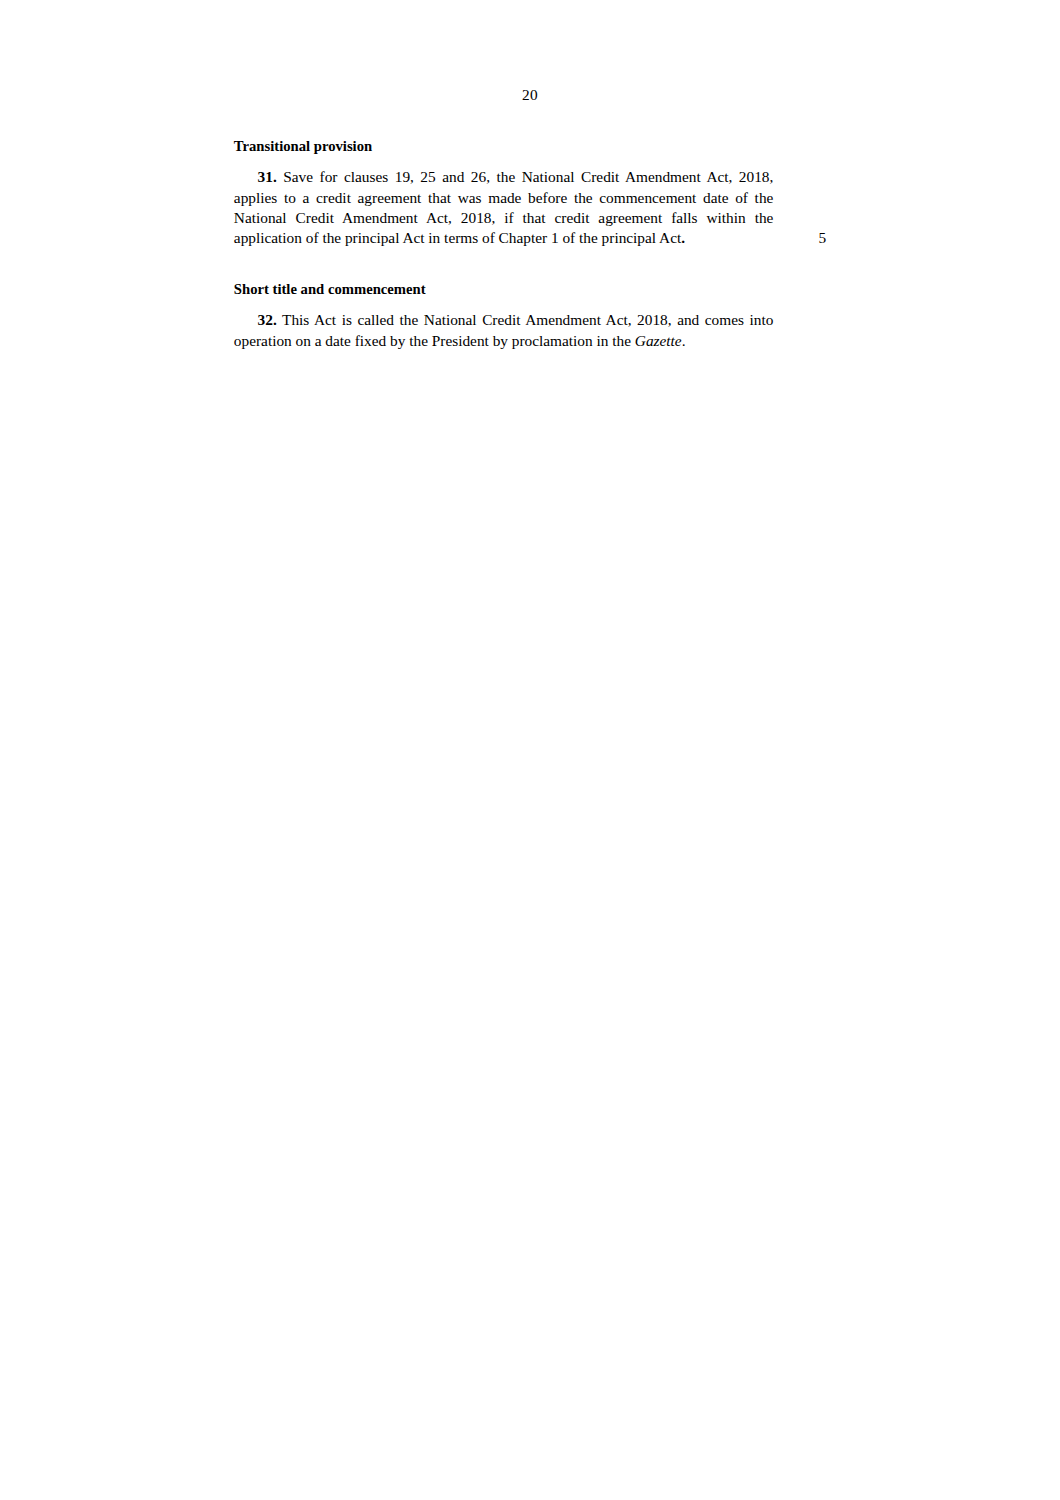20
Transitional provision
5
31. Save for clauses 19, 25 and 26, the National Credit Amendment Act, 2018, applies to a credit agreement that was made before the commencement date of the National Credit Amendment Act, 2018, if that credit agreement falls within the application of the principal Act in terms of Chapter 1 of the principal Act.
Short title and commencement
32. This Act is called the National Credit Amendment Act, 2018, and comes into operation on a date fixed by the President by proclamation in the Gazette.